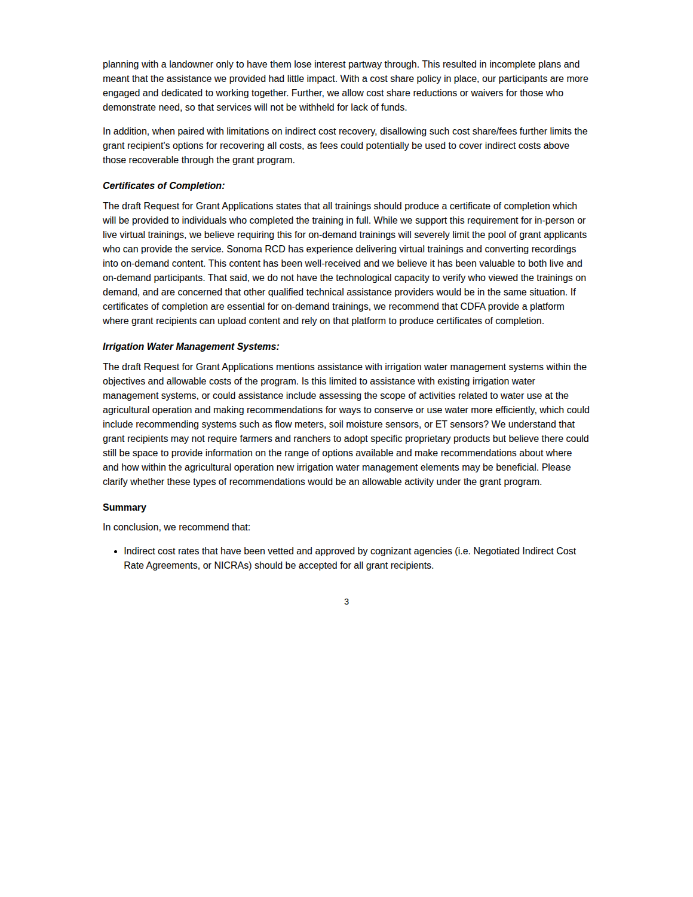planning with a landowner only to have them lose interest partway through. This resulted in incomplete plans and meant that the assistance we provided had little impact. With a cost share policy in place, our participants are more engaged and dedicated to working together. Further, we allow cost share reductions or waivers for those who demonstrate need, so that services will not be withheld for lack of funds.
In addition, when paired with limitations on indirect cost recovery, disallowing such cost share/fees further limits the grant recipient's options for recovering all costs, as fees could potentially be used to cover indirect costs above those recoverable through the grant program.
Certificates of Completion:
The draft Request for Grant Applications states that all trainings should produce a certificate of completion which will be provided to individuals who completed the training in full. While we support this requirement for in-person or live virtual trainings, we believe requiring this for on-demand trainings will severely limit the pool of grant applicants who can provide the service. Sonoma RCD has experience delivering virtual trainings and converting recordings into on-demand content. This content has been well-received and we believe it has been valuable to both live and on-demand participants. That said, we do not have the technological capacity to verify who viewed the trainings on demand, and are concerned that other qualified technical assistance providers would be in the same situation. If certificates of completion are essential for on-demand trainings, we recommend that CDFA provide a platform where grant recipients can upload content and rely on that platform to produce certificates of completion.
Irrigation Water Management Systems:
The draft Request for Grant Applications mentions assistance with irrigation water management systems within the objectives and allowable costs of the program. Is this limited to assistance with existing irrigation water management systems, or could assistance include assessing the scope of activities related to water use at the agricultural operation and making recommendations for ways to conserve or use water more efficiently, which could include recommending systems such as flow meters, soil moisture sensors, or ET sensors? We understand that grant recipients may not require farmers and ranchers to adopt specific proprietary products but believe there could still be space to provide information on the range of options available and make recommendations about where and how within the agricultural operation new irrigation water management elements may be beneficial. Please clarify whether these types of recommendations would be an allowable activity under the grant program.
Summary
In conclusion, we recommend that:
Indirect cost rates that have been vetted and approved by cognizant agencies (i.e. Negotiated Indirect Cost Rate Agreements, or NICRAs) should be accepted for all grant recipients.
3